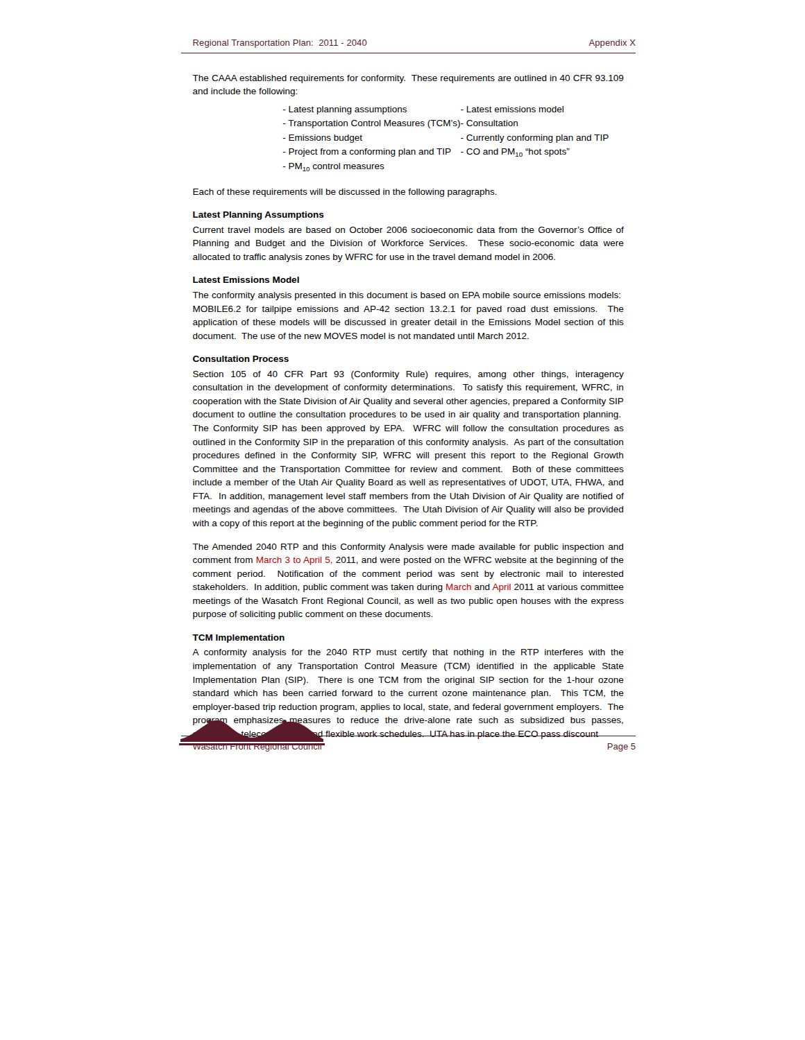Regional Transportation Plan: 2011 - 2040
Appendix X
The CAAA established requirements for conformity. These requirements are outlined in 40 CFR 93.109 and include the following:
| - Latest planning assumptions | - Latest emissions model |
| - Transportation Control Measures (TCM’s) | - Consultation |
| - Emissions budget | - Currently conforming plan and TIP |
| - Project from a conforming plan and TIP | - CO and PM 10 “hot spots” |
| - PM 10 control measures | |
Each of these requirements will be discussed in the following paragraphs.
Latest Planning Assumptions
Current travel models are based on October 2006 socioeconomic data from the Governor’s Office of Planning and Budget and the Division of Workforce Services. These socio-economic data were allocated to traffic analysis zones by WFRC for use in the travel demand model in 2006.
Latest Emissions Model
The conformity analysis presented in this document is based on EPA mobile source emissions models: MOBILE6.2 for tailpipe emissions and AP-42 section 13.2.1 for paved road dust emissions. The application of these models will be discussed in greater detail in the Emissions Model section of this document. The use of the new MOVES model is not mandated until March 2012.
Consultation Process
Section 105 of 40 CFR Part 93 (Conformity Rule) requires, among other things, interagency consultation in the development of conformity determinations. To satisfy this requirement, WFRC, in cooperation with the State Division of Air Quality and several other agencies, prepared a Conformity SIP document to outline the consultation procedures to be used in air quality and transportation planning. The Conformity SIP has been approved by EPA. WFRC will follow the consultation procedures as outlined in the Conformity SIP in the preparation of this conformity analysis. As part of the consultation procedures defined in the Conformity SIP, WFRC will present this report to the Regional Growth Committee and the Transportation Committee for review and comment. Both of these committees include a member of the Utah Air Quality Board as well as representatives of UDOT, UTA, FHWA, and FTA. In addition, management level staff members from the Utah Division of Air Quality are notified of meetings and agendas of the above committees. The Utah Division of Air Quality will also be provided with a copy of this report at the beginning of the public comment period for the RTP.
The Amended 2040 RTP and this Conformity Analysis were made available for public inspection and comment from March 3 to April 5, 2011, and were posted on the WFRC website at the beginning of the comment period. Notification of the comment period was sent by electronic mail to interested stakeholders. In addition, public comment was taken during March and April 2011 at various committee meetings of the Wasatch Front Regional Council, as well as two public open houses with the express purpose of soliciting public comment on these documents.
TCM Implementation
A conformity analysis for the 2040 RTP must certify that nothing in the RTP interferes with the implementation of any Transportation Control Measure (TCM) identified in the applicable State Implementation Plan (SIP). There is one TCM from the original SIP section for the 1-hour ozone standard which has been carried forward to the current ozone maintenance plan. This TCM, the employer-based trip reduction program, applies to local, state, and federal government employers. The program emphasizes measures to reduce the drive-alone rate such as subsidized bus passes, carpooling, telecommuting, and flexible work schedules. UTA has in place the ECO pass discount
Wasatch Front Regional Council
Page 5